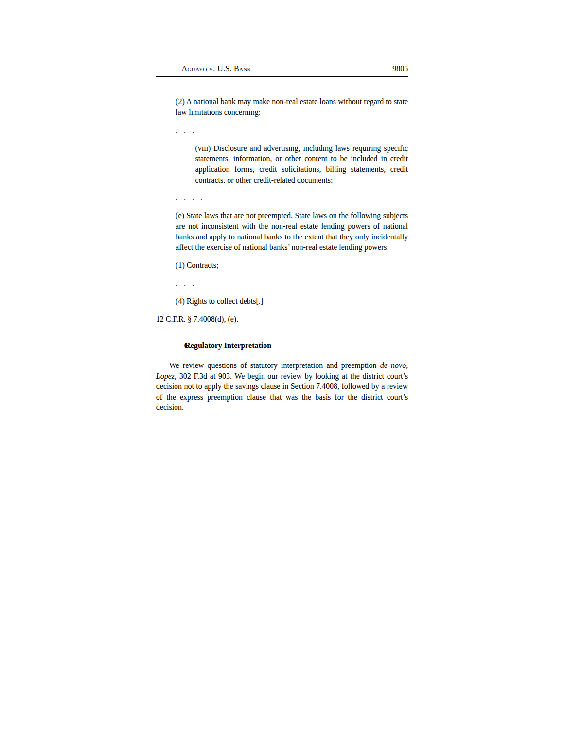Aguayo v. U.S. Bank 9805
(2) A national bank may make non-real estate loans without regard to state law limitations concerning:
. . .
(viii) Disclosure and advertising, including laws requiring specific statements, information, or other content to be included in credit application forms, credit solicitations, billing statements, credit contracts, or other credit-related documents;
. . . .
(e) State laws that are not preempted. State laws on the following subjects are not inconsistent with the non-real estate lending powers of national banks and apply to national banks to the extent that they only incidentally affect the exercise of national banks’ non-real estate lending powers:
(1) Contracts;
. . .
(4) Rights to collect debts[.]
12 C.F.R. § 7.4008(d), (e).
C. Regulatory Interpretation
We review questions of statutory interpretation and preemption de novo, Lopez, 302 F.3d at 903. We begin our review by looking at the district court’s decision not to apply the savings clause in Section 7.4008, followed by a review of the express preemption clause that was the basis for the district court’s decision.